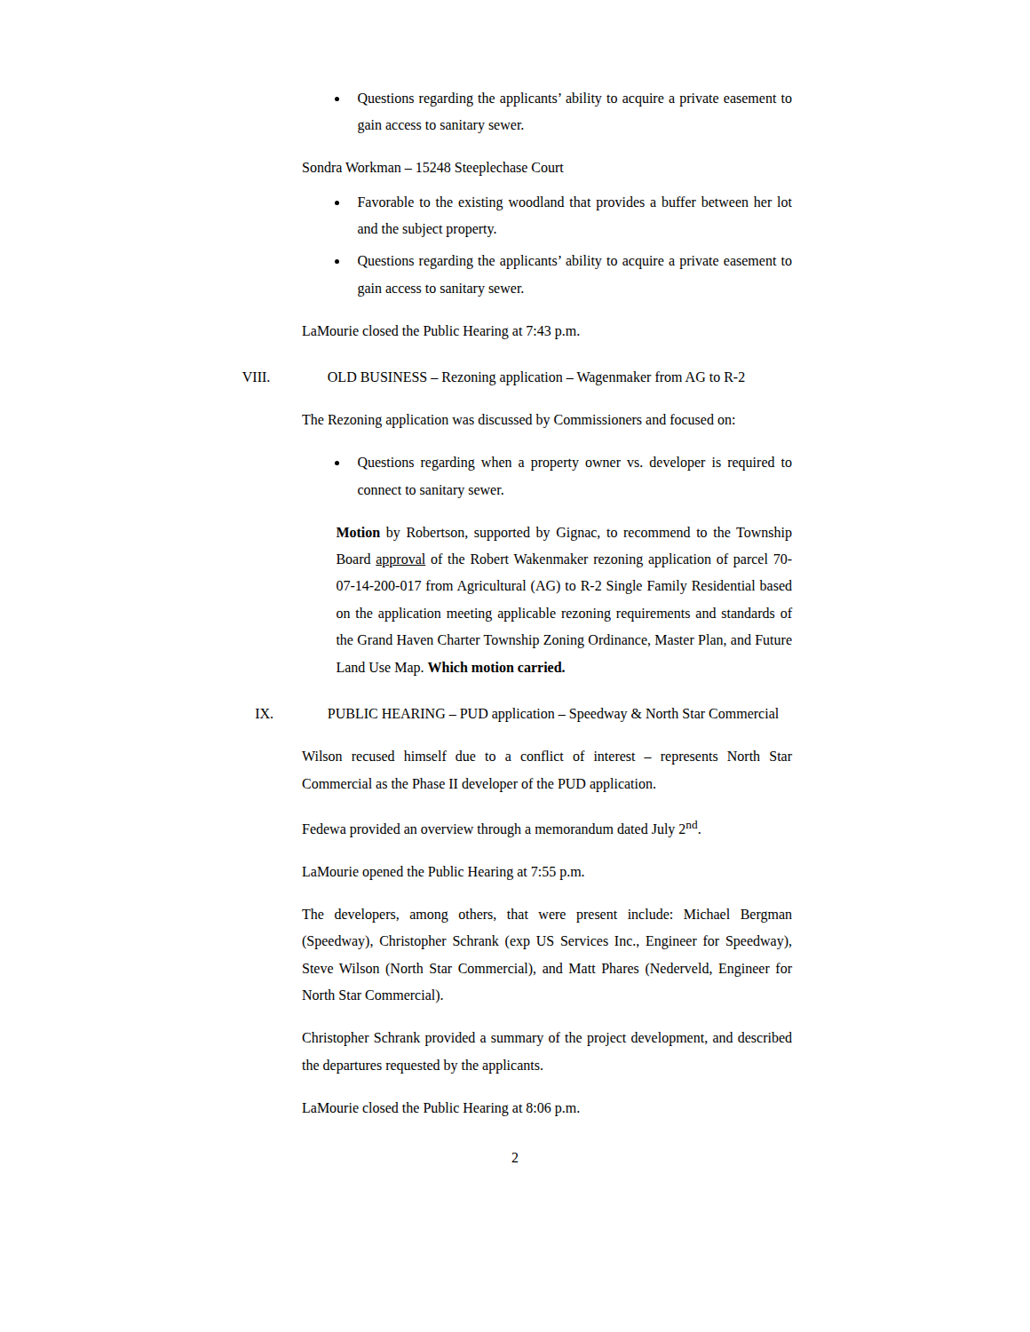Questions regarding the applicants’ ability to acquire a private easement to gain access to sanitary sewer.
Sondra Workman – 15248 Steeplechase Court
Favorable to the existing woodland that provides a buffer between her lot and the subject property.
Questions regarding the applicants’ ability to acquire a private easement to gain access to sanitary sewer.
LaMourie closed the Public Hearing at 7:43 p.m.
VIII.
OLD BUSINESS – Rezoning application – Wagenmaker from AG to R-2
The Rezoning application was discussed by Commissioners and focused on:
Questions regarding when a property owner vs. developer is required to connect to sanitary sewer.
Motion by Robertson, supported by Gignac, to recommend to the Township Board approval of the Robert Wakenmaker rezoning application of parcel 70-07-14-200-017 from Agricultural (AG) to R-2 Single Family Residential based on the application meeting applicable rezoning requirements and standards of the Grand Haven Charter Township Zoning Ordinance, Master Plan, and Future Land Use Map. Which motion carried.
IX.
PUBLIC HEARING – PUD application – Speedway & North Star Commercial
Wilson recused himself due to a conflict of interest – represents North Star Commercial as the Phase II developer of the PUD application.
Fedewa provided an overview through a memorandum dated July 2nd.
LaMourie opened the Public Hearing at 7:55 p.m.
The developers, among others, that were present include: Michael Bergman (Speedway), Christopher Schrank (exp US Services Inc., Engineer for Speedway), Steve Wilson (North Star Commercial), and Matt Phares (Nederveld, Engineer for North Star Commercial).
Christopher Schrank provided a summary of the project development, and described the departures requested by the applicants.
LaMourie closed the Public Hearing at 8:06 p.m.
2